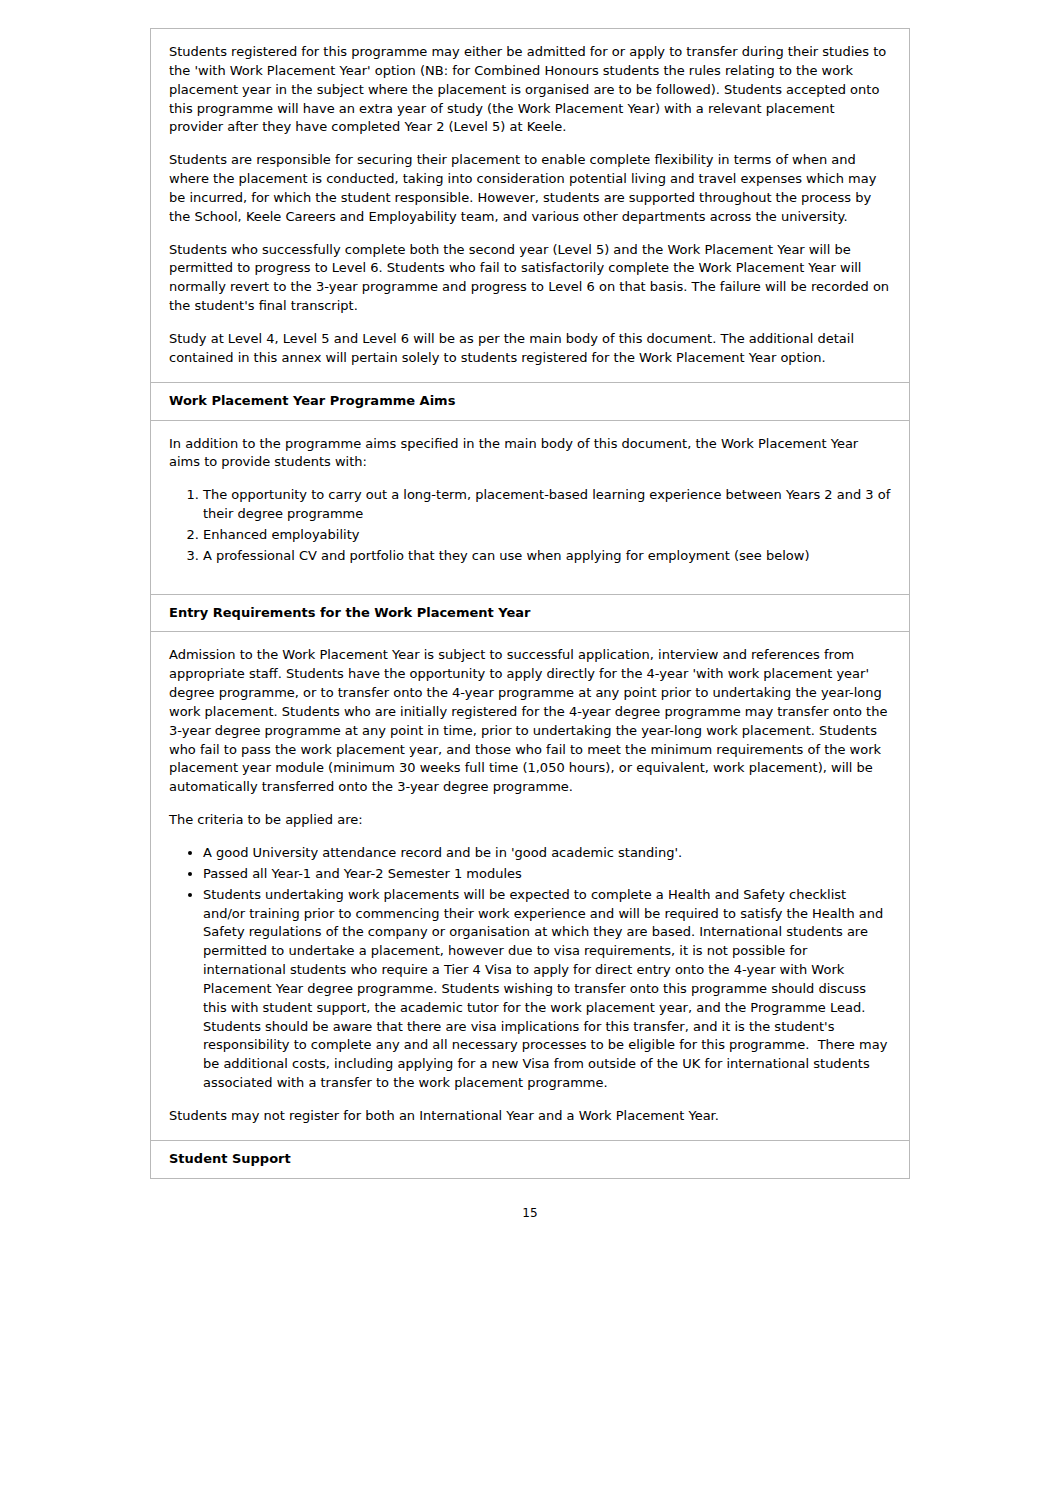Students registered for this programme may either be admitted for or apply to transfer during their studies to the 'with Work Placement Year' option (NB: for Combined Honours students the rules relating to the work placement year in the subject where the placement is organised are to be followed). Students accepted onto this programme will have an extra year of study (the Work Placement Year) with a relevant placement provider after they have completed Year 2 (Level 5) at Keele.
Students are responsible for securing their placement to enable complete flexibility in terms of when and where the placement is conducted, taking into consideration potential living and travel expenses which may be incurred, for which the student responsible. However, students are supported throughout the process by the School, Keele Careers and Employability team, and various other departments across the university.
Students who successfully complete both the second year (Level 5) and the Work Placement Year will be permitted to progress to Level 6. Students who fail to satisfactorily complete the Work Placement Year will normally revert to the 3-year programme and progress to Level 6 on that basis. The failure will be recorded on the student's final transcript.
Study at Level 4, Level 5 and Level 6 will be as per the main body of this document. The additional detail contained in this annex will pertain solely to students registered for the Work Placement Year option.
Work Placement Year Programme Aims
In addition to the programme aims specified in the main body of this document, the Work Placement Year aims to provide students with:
The opportunity to carry out a long-term, placement-based learning experience between Years 2 and 3 of their degree programme
Enhanced employability
A professional CV and portfolio that they can use when applying for employment (see below)
Entry Requirements for the Work Placement Year
Admission to the Work Placement Year is subject to successful application, interview and references from appropriate staff. Students have the opportunity to apply directly for the 4-year 'with work placement year' degree programme, or to transfer onto the 4-year programme at any point prior to undertaking the year-long work placement. Students who are initially registered for the 4-year degree programme may transfer onto the 3-year degree programme at any point in time, prior to undertaking the year-long work placement. Students who fail to pass the work placement year, and those who fail to meet the minimum requirements of the work placement year module (minimum 30 weeks full time (1,050 hours), or equivalent, work placement), will be automatically transferred onto the 3-year degree programme.
The criteria to be applied are:
A good University attendance record and be in 'good academic standing'.
Passed all Year-1 and Year-2 Semester 1 modules
Students undertaking work placements will be expected to complete a Health and Safety checklist and/or training prior to commencing their work experience and will be required to satisfy the Health and Safety regulations of the company or organisation at which they are based. International students are permitted to undertake a placement, however due to visa requirements, it is not possible for international students who require a Tier 4 Visa to apply for direct entry onto the 4-year with Work Placement Year degree programme. Students wishing to transfer onto this programme should discuss this with student support, the academic tutor for the work placement year, and the Programme Lead. Students should be aware that there are visa implications for this transfer, and it is the student's responsibility to complete any and all necessary processes to be eligible for this programme. There may be additional costs, including applying for a new Visa from outside of the UK for international students associated with a transfer to the work placement programme.
Students may not register for both an International Year and a Work Placement Year.
Student Support
15